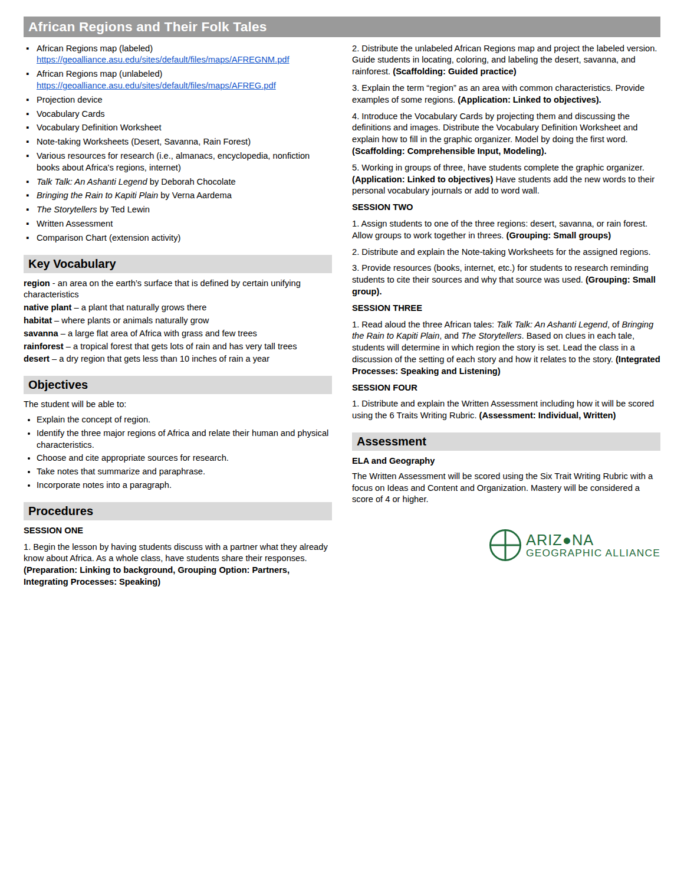African Regions and Their Folk Tales
African Regions map (labeled)
https://geoalliance.asu.edu/sites/default/files/maps/AFREGNM.pdf
African Regions map (unlabeled)
https://geoalliance.asu.edu/sites/default/files/maps/AFREG.pdf
Projection device
Vocabulary Cards
Vocabulary Definition Worksheet
Note-taking Worksheets (Desert, Savanna, Rain Forest)
Various resources for research (i.e., almanacs, encyclopedia, nonfiction books about Africa's regions, internet)
Talk Talk: An Ashanti Legend by Deborah Chocolate
Bringing the Rain to Kapiti Plain by Verna Aardema
The Storytellers by Ted Lewin
Written Assessment
Comparison Chart (extension activity)
Key Vocabulary
region - an area on the earth’s surface that is defined by certain unifying characteristics
native plant – a plant that naturally grows there
habitat – where plants or animals naturally grow
savanna – a large flat area of Africa with grass and few trees
rainforest – a tropical forest that gets lots of rain and has very tall trees
desert – a dry region that gets less than 10 inches of rain a year
Objectives
The student will be able to:
Explain the concept of region.
Identify the three major regions of Africa and relate their human and physical characteristics.
Choose and cite appropriate sources for research.
Take notes that summarize and paraphrase.
Incorporate notes into a paragraph.
Procedures
SESSION ONE
1. Begin the lesson by having students discuss with a partner what they already know about Africa. As a whole class, have students share their responses. (Preparation: Linking to background, Grouping Option: Partners, Integrating Processes: Speaking)
2. Distribute the unlabeled African Regions map and project the labeled version. Guide students in locating, coloring, and labeling the desert, savanna, and rainforest. (Scaffolding: Guided practice)
3. Explain the term “region” as an area with common characteristics. Provide examples of some regions. (Application: Linked to objectives).
4. Introduce the Vocabulary Cards by projecting them and discussing the definitions and images. Distribute the Vocabulary Definition Worksheet and explain how to fill in the graphic organizer. Model by doing the first word. (Scaffolding: Comprehensible Input, Modeling).
5. Working in groups of three, have students complete the graphic organizer. (Application: Linked to objectives) Have students add the new words to their personal vocabulary journals or add to word wall.
SESSION TWO
1. Assign students to one of the three regions: desert, savanna, or rain forest. Allow groups to work together in threes. (Grouping: Small groups)
2. Distribute and explain the Note-taking Worksheets for the assigned regions.
3. Provide resources (books, internet, etc.) for students to research reminding students to cite their sources and why that source was used. (Grouping: Small group).
SESSION THREE
1. Read aloud the three African tales: Talk Talk: An Ashanti Legend, of Bringing the Rain to Kapiti Plain, and The Storytellers. Based on clues in each tale, students will determine in which region the story is set. Lead the class in a discussion of the setting of each story and how it relates to the story. (Integrated Processes: Speaking and Listening)
SESSION FOUR
1. Distribute and explain the Written Assessment including how it will be scored using the 6 Traits Writing Rubric. (Assessment: Individual, Written)
Assessment
ELA and Geography
The Written Assessment will be scored using the Six Trait Writing Rubric with a focus on Ideas and Content and Organization. Mastery will be considered a score of 4 or higher.
ARIZ●NA
GEOGRAPHIC ALLIANCE